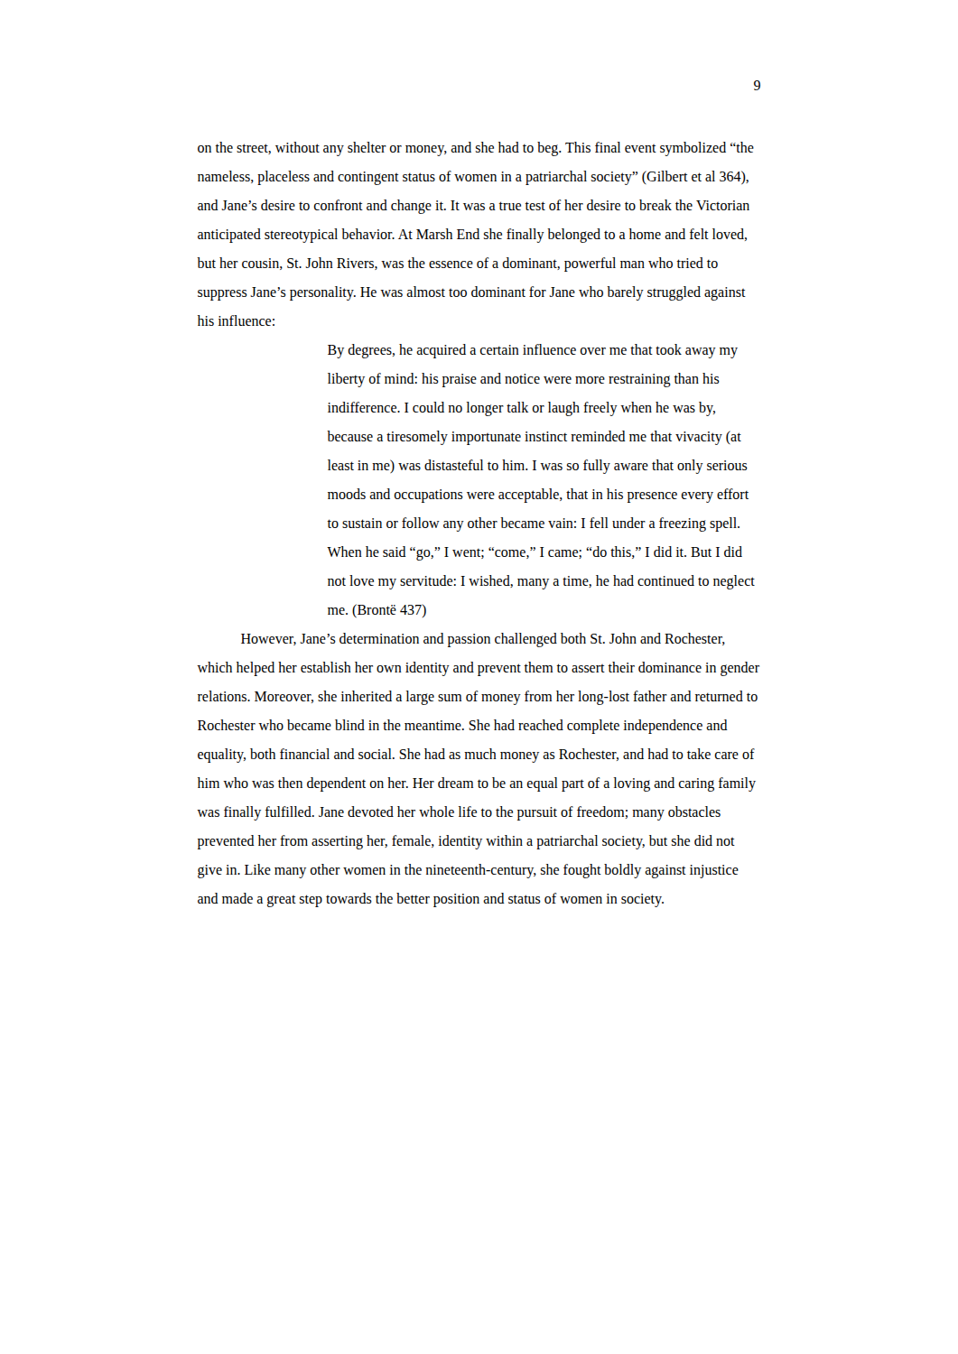9
on the street, without any shelter or money, and she had to beg. This final event symbolized “the nameless, placeless and contingent status of women in a patriarchal society” (Gilbert et al 364), and Jane’s desire to confront and change it. It was a true test of her desire to break the Victorian anticipated stereotypical behavior. At Marsh End she finally belonged to a home and felt loved, but her cousin, St. John Rivers, was the essence of a dominant, powerful man who tried to suppress Jane’s personality. He was almost too dominant for Jane who barely struggled against his influence:
By degrees, he acquired a certain influence over me that took away my liberty of mind: his praise and notice were more restraining than his indifference. I could no longer talk or laugh freely when he was by, because a tiresomely importunate instinct reminded me that vivacity (at least in me) was distasteful to him. I was so fully aware that only serious moods and occupations were acceptable, that in his presence every effort to sustain or follow any other became vain: I fell under a freezing spell. When he said “go,” I went; “come,” I came; “do this,” I did it. But I did not love my servitude: I wished, many a time, he had continued to neglect me. (Brontë 437)
However, Jane’s determination and passion challenged both St. John and Rochester, which helped her establish her own identity and prevent them to assert their dominance in gender relations. Moreover, she inherited a large sum of money from her long-lost father and returned to Rochester who became blind in the meantime. She had reached complete independence and equality, both financial and social. She had as much money as Rochester, and had to take care of him who was then dependent on her. Her dream to be an equal part of a loving and caring family was finally fulfilled. Jane devoted her whole life to the pursuit of freedom; many obstacles prevented her from asserting her, female, identity within a patriarchal society, but she did not give in. Like many other women in the nineteenth-century, she fought boldly against injustice and made a great step towards the better position and status of women in society.